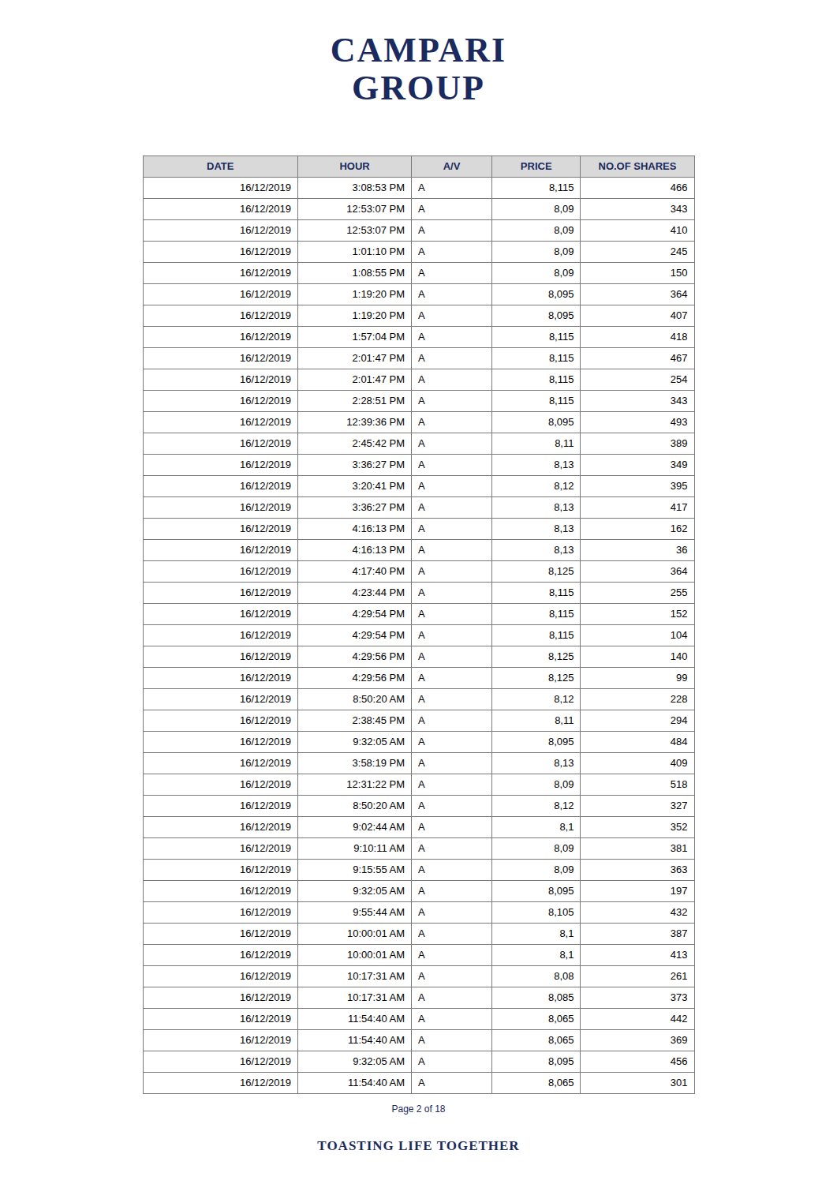CAMPARI GROUP
| DATE | HOUR | A/V | PRICE | NO.OF SHARES |
| --- | --- | --- | --- | --- |
| 16/12/2019 | 3:08:53 PM | A | 8,115 | 466 |
| 16/12/2019 | 12:53:07 PM | A | 8,09 | 343 |
| 16/12/2019 | 12:53:07 PM | A | 8,09 | 410 |
| 16/12/2019 | 1:01:10 PM | A | 8,09 | 245 |
| 16/12/2019 | 1:08:55 PM | A | 8,09 | 150 |
| 16/12/2019 | 1:19:20 PM | A | 8,095 | 364 |
| 16/12/2019 | 1:19:20 PM | A | 8,095 | 407 |
| 16/12/2019 | 1:57:04 PM | A | 8,115 | 418 |
| 16/12/2019 | 2:01:47 PM | A | 8,115 | 467 |
| 16/12/2019 | 2:01:47 PM | A | 8,115 | 254 |
| 16/12/2019 | 2:28:51 PM | A | 8,115 | 343 |
| 16/12/2019 | 12:39:36 PM | A | 8,095 | 493 |
| 16/12/2019 | 2:45:42 PM | A | 8,11 | 389 |
| 16/12/2019 | 3:36:27 PM | A | 8,13 | 349 |
| 16/12/2019 | 3:20:41 PM | A | 8,12 | 395 |
| 16/12/2019 | 3:36:27 PM | A | 8,13 | 417 |
| 16/12/2019 | 4:16:13 PM | A | 8,13 | 162 |
| 16/12/2019 | 4:16:13 PM | A | 8,13 | 36 |
| 16/12/2019 | 4:17:40 PM | A | 8,125 | 364 |
| 16/12/2019 | 4:23:44 PM | A | 8,115 | 255 |
| 16/12/2019 | 4:29:54 PM | A | 8,115 | 152 |
| 16/12/2019 | 4:29:54 PM | A | 8,115 | 104 |
| 16/12/2019 | 4:29:56 PM | A | 8,125 | 140 |
| 16/12/2019 | 4:29:56 PM | A | 8,125 | 99 |
| 16/12/2019 | 8:50:20 AM | A | 8,12 | 228 |
| 16/12/2019 | 2:38:45 PM | A | 8,11 | 294 |
| 16/12/2019 | 9:32:05 AM | A | 8,095 | 484 |
| 16/12/2019 | 3:58:19 PM | A | 8,13 | 409 |
| 16/12/2019 | 12:31:22 PM | A | 8,09 | 518 |
| 16/12/2019 | 8:50:20 AM | A | 8,12 | 327 |
| 16/12/2019 | 9:02:44 AM | A | 8,1 | 352 |
| 16/12/2019 | 9:10:11 AM | A | 8,09 | 381 |
| 16/12/2019 | 9:15:55 AM | A | 8,09 | 363 |
| 16/12/2019 | 9:32:05 AM | A | 8,095 | 197 |
| 16/12/2019 | 9:55:44 AM | A | 8,105 | 432 |
| 16/12/2019 | 10:00:01 AM | A | 8,1 | 387 |
| 16/12/2019 | 10:00:01 AM | A | 8,1 | 413 |
| 16/12/2019 | 10:17:31 AM | A | 8,08 | 261 |
| 16/12/2019 | 10:17:31 AM | A | 8,085 | 373 |
| 16/12/2019 | 11:54:40 AM | A | 8,065 | 442 |
| 16/12/2019 | 11:54:40 AM | A | 8,065 | 369 |
| 16/12/2019 | 9:32:05 AM | A | 8,095 | 456 |
| 16/12/2019 | 11:54:40 AM | A | 8,065 | 301 |
Page 2 of 18
TOASTING LIFE TOGETHER